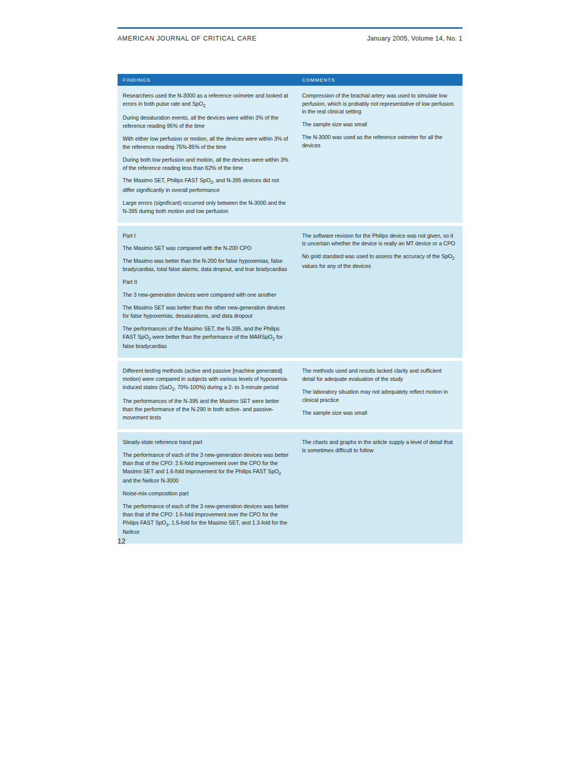American Journal of Critical Care
January 2005, Volume 14, No. 1
| Findings | Comments |
| --- | --- |
| Researchers used the N-3000 as a reference oximeter and looked at errors in both pulse rate and SpO 2 During desaturation events, all the devices were within 3% of the reference reading 95% of the time With either low perfusion or motion, all the devices were within 3% of the reference reading 75%-85% of the time During both low perfusion and motion, all the devices were within 3% of the reference reading less than 62% of the time The Masimo SET, Philips FAST SpO 2 , and N-395 devices did not differ significantly in overall performance Large errors (significant) occurred only between the N-3000 and the N-395 during both motion and low perfusion | Compression of the brachial artery was used to simulate low perfusion, which is probably not representative of low perfusion in the real clinical setting The sample size was small The N-3000 was used as the reference oximeter for all the devices |
| Part I The Masimo SET was compared with the N-200 CPO The Masimo was better than the N-200 for false hypoxemias, false bradycardias, total false alarms, data dropout, and true bradycardias Part II The 3 new-generation devices were compared with one another The Masimo SET was better than the other new-generation devices for false hypoxemias, desaturations, and data dropout The performances of the Masimo SET, the N-395, and the Philips FAST SpO 2 were better than the performance of the MARSpO 2 for false bradycardias | The software revision for the Philips device was not given, so it is uncertain whether the device is really an MT device or a CPO No gold standard was used to assess the accuracy of the SpO 2 values for any of the devices |
| Different testing methods (active and passive [machine generated] motion) were compared in subjects with various levels of hypoxemia-induced states (SaO 2 , 70%-100%) during a 2- to 3-minute period The performances of the N-395 and the Masimo SET were better than the performance of the N-290 in both active- and passive-movement tests | The methods used and results lacked clarity and sufficient detail for adequate evaluation of the study The laboratory situation may not adequately reflect motion in clinical practice The sample size was small |
| Steady-state reference hand part The performance of each of the 3 new-generation devices was better than that of the CPO: 2.6-fold improvement over the CPO for the Masimo SET and 1.6-fold improvement for the Philips FAST SpO 2 and the Nellcor N-3000 Noise-mix-composition part The performance of each of the 3 new-generation devices was better than that of the CPO: 1.6-fold improvement over the CPO for the Philips FAST SpO 2 , 1.5-fold for the Masimo SET, and 1.3-fold for the Nellcor | The charts and graphs in the article supply a level of detail that is sometimes difficult to follow |
12